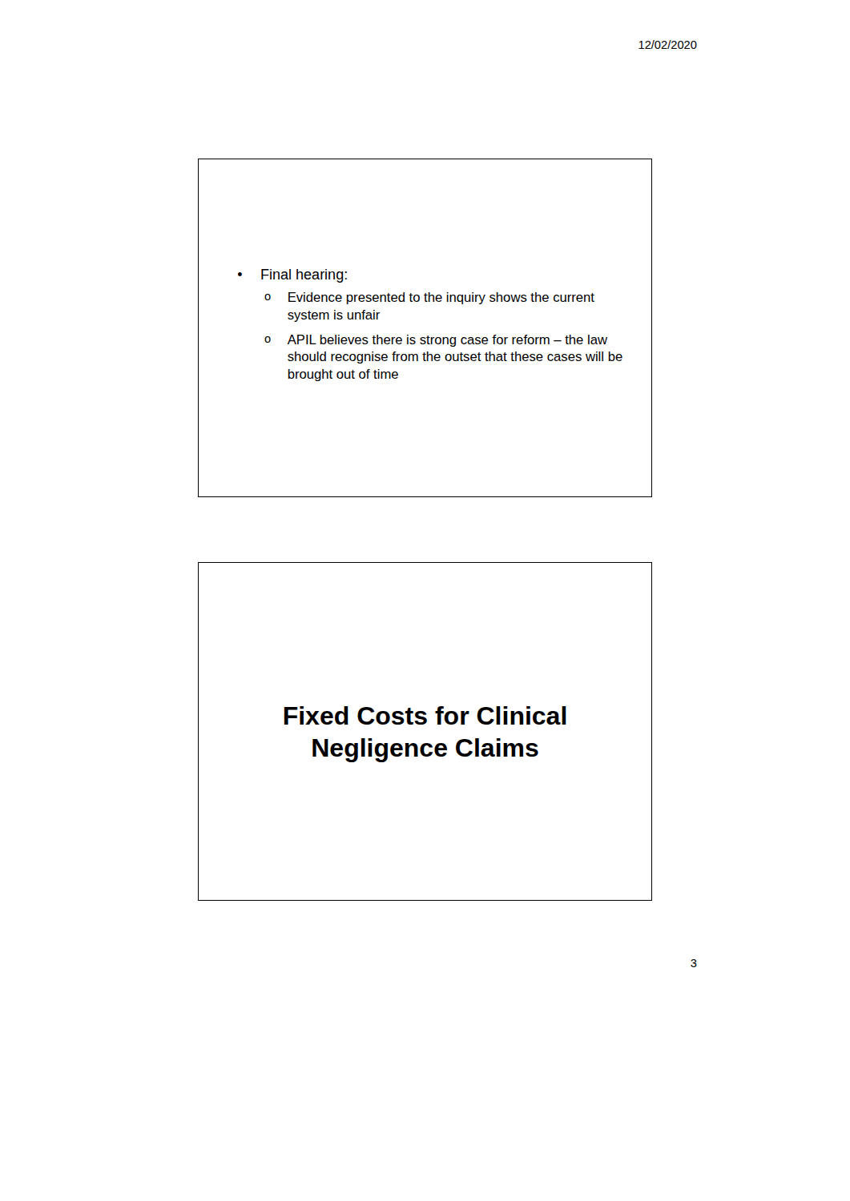12/02/2020
Final hearing:
Evidence presented to the inquiry shows the current system is unfair
APIL believes there is strong case for reform – the law should recognise from the outset that these cases will be brought out of time
Fixed Costs for Clinical Negligence Claims
3